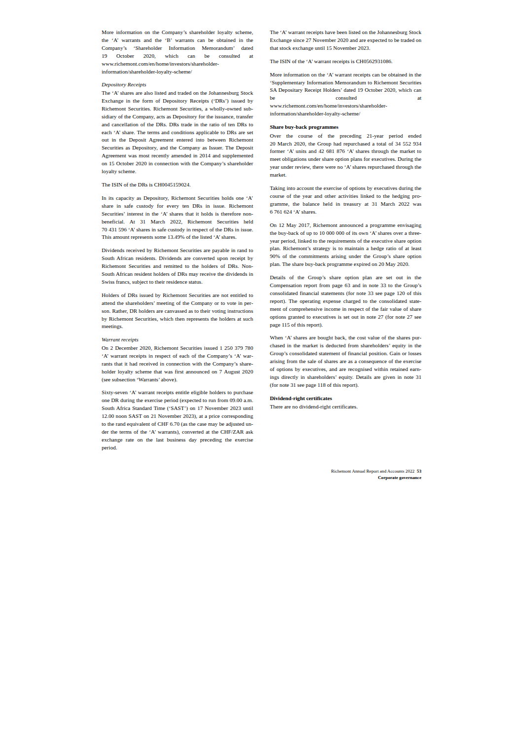More information on the Company’s shareholder loyalty scheme, the ‘A’ warrants and the ‘B’ warrants can be obtained in the Company’s ‘Shareholder Information Memorandum’ dated 19 October 2020, which can be consulted at www.richemont.com/en/home/investors/shareholder-information/shareholder-loyalty-scheme/
Depository Receipts
The ‘A’ shares are also listed and traded on the Johannesburg Stock Exchange in the form of Depository Receipts (‘DRs’) issued by Richemont Securities. Richemont Securities, a wholly-owned subsidiary of the Company, acts as Depository for the issuance, transfer and cancellation of the DRs. DRs trade in the ratio of ten DRs to each ‘A’ share. The terms and conditions applicable to DRs are set out in the Deposit Agreement entered into between Richemont Securities as Depository, and the Company as Issuer. The Deposit Agreement was most recently amended in 2014 and supplemented on 15 October 2020 in connection with the Company’s shareholder loyalty scheme.
The ISIN of the DRs is CH0045159024.
In its capacity as Depository, Richemont Securities holds one ‘A’ share in safe custody for every ten DRs in issue. Richemont Securities’ interest in the ‘A’ shares that it holds is therefore non-beneficial. At 31 March 2022, Richemont Securities held 70 431 596 ‘A’ shares in safe custody in respect of the DRs in issue. This amount represents some 13.49% of the listed ‘A’ shares.
Dividends received by Richemont Securities are payable in rand to South African residents. Dividends are converted upon receipt by Richemont Securities and remitted to the holders of DRs. Non-South African resident holders of DRs may receive the dividends in Swiss francs, subject to their residence status.
Holders of DRs issued by Richemont Securities are not entitled to attend the shareholders’ meeting of the Company or to vote in person. Rather, DR holders are canvassed as to their voting instructions by Richemont Securities, which then represents the holders at such meetings.
Warrant receipts
On 2 December 2020, Richemont Securities issued 1 250 379 780 ‘A’ warrant receipts in respect of each of the Company’s ‘A’ warrants that it had received in connection with the Company’s shareholder loyalty scheme that was first announced on 7 August 2020 (see subsection ‘Warrants’ above).
Sixty-seven ‘A’ warrant receipts entitle eligible holders to purchase one DR during the exercise period (expected to run from 09.00 a.m. South Africa Standard Time (‘SAST’) on 17 November 2023 until 12.00 noon SAST on 21 November 2023), at a price corresponding to the rand equivalent of CHF 6.70 (as the case may be adjusted under the terms of the ‘A’ warrants), converted at the CHF/ZAR ask exchange rate on the last business day preceding the exercise period.
The ‘A’ warrant receipts have been listed on the Johannesburg Stock Exchange since 27 November 2020 and are expected to be traded on that stock exchange until 15 November 2023.
The ISIN of the ‘A’ warrant receipts is CH0562931086.
More information on the ‘A’ warrant receipts can be obtained in the ‘Supplementary Information Memorandum to Richemont Securities SA Depositary Receipt Holders’ dated 19 October 2020, which can be consulted at www.richemont.com/en/home/investors/shareholder-information/shareholder-loyalty-scheme/
Share buy-back programmes
Over the course of the preceding 21-year period ended 20 March 2020, the Group had repurchased a total of 34 552 934 former ‘A’ units and 42 681 876 ‘A’ shares through the market to meet obligations under share option plans for executives. During the year under review, there were no ‘A’ shares repurchased through the market.
Taking into account the exercise of options by executives during the course of the year and other activities linked to the hedging programme, the balance held in treasury at 31 March 2022 was 6 761 624 ‘A’ shares.
On 12 May 2017, Richemont announced a programme envisaging the buy-back of up to 10 000 000 of its own ‘A’ shares over a three-year period, linked to the requirements of the executive share option plan. Richemont’s strategy is to maintain a hedge ratio of at least 90% of the commitments arising under the Group’s share option plan. The share buy-back programme expired on 20 May 2020.
Details of the Group’s share option plan are set out in the Compensation report from page 63 and in note 33 to the Group’s consolidated financial statements (for note 33 see page 120 of this report). The operating expense charged to the consolidated statement of comprehensive income in respect of the fair value of share options granted to executives is set out in note 27 (for note 27 see page 115 of this report).
When ‘A’ shares are bought back, the cost value of the shares purchased in the market is deducted from shareholders’ equity in the Group’s consolidated statement of financial position. Gain or losses arising from the sale of shares are as a consequence of the exercise of options by executives, and are recognised within retained earnings directly in shareholders’ equity. Details are given in note 31 (for note 31 see page 118 of this report).
Dividend-right certificates
There are no dividend-right certificates.
Richemont Annual Report and Accounts 2022 53
Corporate governance